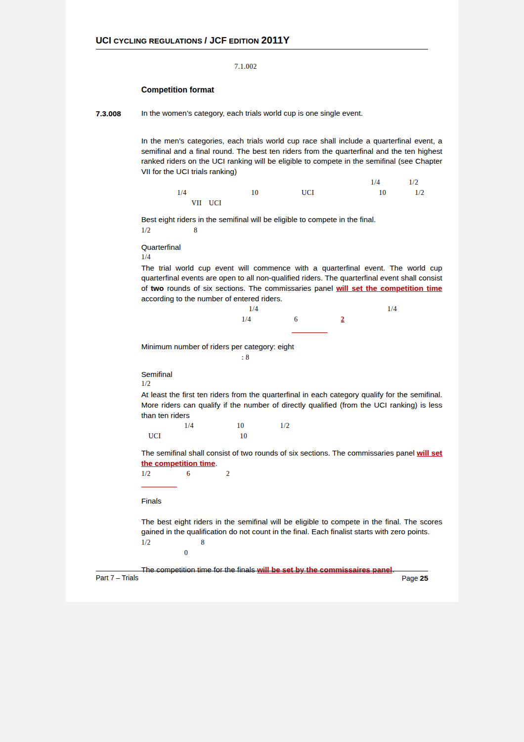UCI CYCLING REGULATIONS / JCF EDITION 2011Y
　　　　　　　　　　　　　7.1.002　　　　　　　　　　　　　　
Competition format
　　　　
7.3.008
In the women’s category, each trials world cup is one single event.
　　　　　　　　　　　　　　　　　　　　　　　　　　　　　　　　　　　　　　　　　　
In the men’s categories, each trials world cup race shall include a quarterfinal event, a semifinal and a final round. The best ten riders from the quarterfinal and the ten highest ranked riders on the UCI ranking will be eligible to compete in the semifinal (see Chapter VII for the UCI trials ranking)
　　　　　　　　　　　　　　　　　　　　　　　　　　　　　　　　1/4　　　　1/2　　　　　　　　　
　　　　　1/4　　　　　　　　　10　　　　　　UCI　　　　　　　　　10　　　　1/2　　　　
　　　　　　　VII　UCI　　　　　　　　　　　　　　
Best eight riders in the semifinal will be eligible to compete in the final.
1/2　　　　　　8　　　　　　　　　　　　　　　　　
Quarterfinal
1/4　　
The trial world cup event will commence with a quarterfinal event. The world cup quarterfinal events are open to all non-qualified riders. The quarterfinal event shall consist of two rounds of six sections. The commissaries panel will set the competition time according to the number of entered riders.
　　　　　　　　　　　　　　　1/4　　　　　　　　　　　　　　　　　　1/4　　　　　　　　
　　　　　　　　　　　　　　1/4　　　　　　6　　　　　　2　　　　　　　　　　　　　　
　　　　　　　　　　　　　　　　　　　　　　　　　　
Minimum number of riders per category: eight
　　　　　　　　　　　　　　: 8　
Semifinal
1/2　　
At least the first ten riders from the quarterfinal in each category qualify for the semifinal. More riders can qualify if the number of directly qualified (from the UCI ranking) is less than ten riders
　　　　　　1/4　　　　　　10　　　　　1/2　　　　　　　　　　　　　　　　　　　　　　　
　UCI　　　　　　　　　　　10　　　　　　　　　　　　　　　　　　　　　　　　
The semifinal shall consist of two rounds of six sections. The commissaries panel will set the competition time.
1/2　　　　　6　　　　　2　　　　　　　　　　　　　　　　　　　　　　　　　　　
　　　　　
Finals
　　
The best eight riders in the semifinal will be eligible to compete in the final. The scores gained in the qualification do not count in the final. Each finalist starts with zero points.
1/2　　　　　　　8　　　　　　　　　　　　　　　　　　　　　　　　　　　　　　　　　
　　　　　　0　　　　　　　　　　
The competition time for the finals will be set by the commissaires panel.
Part 7 – Trials
Page 25